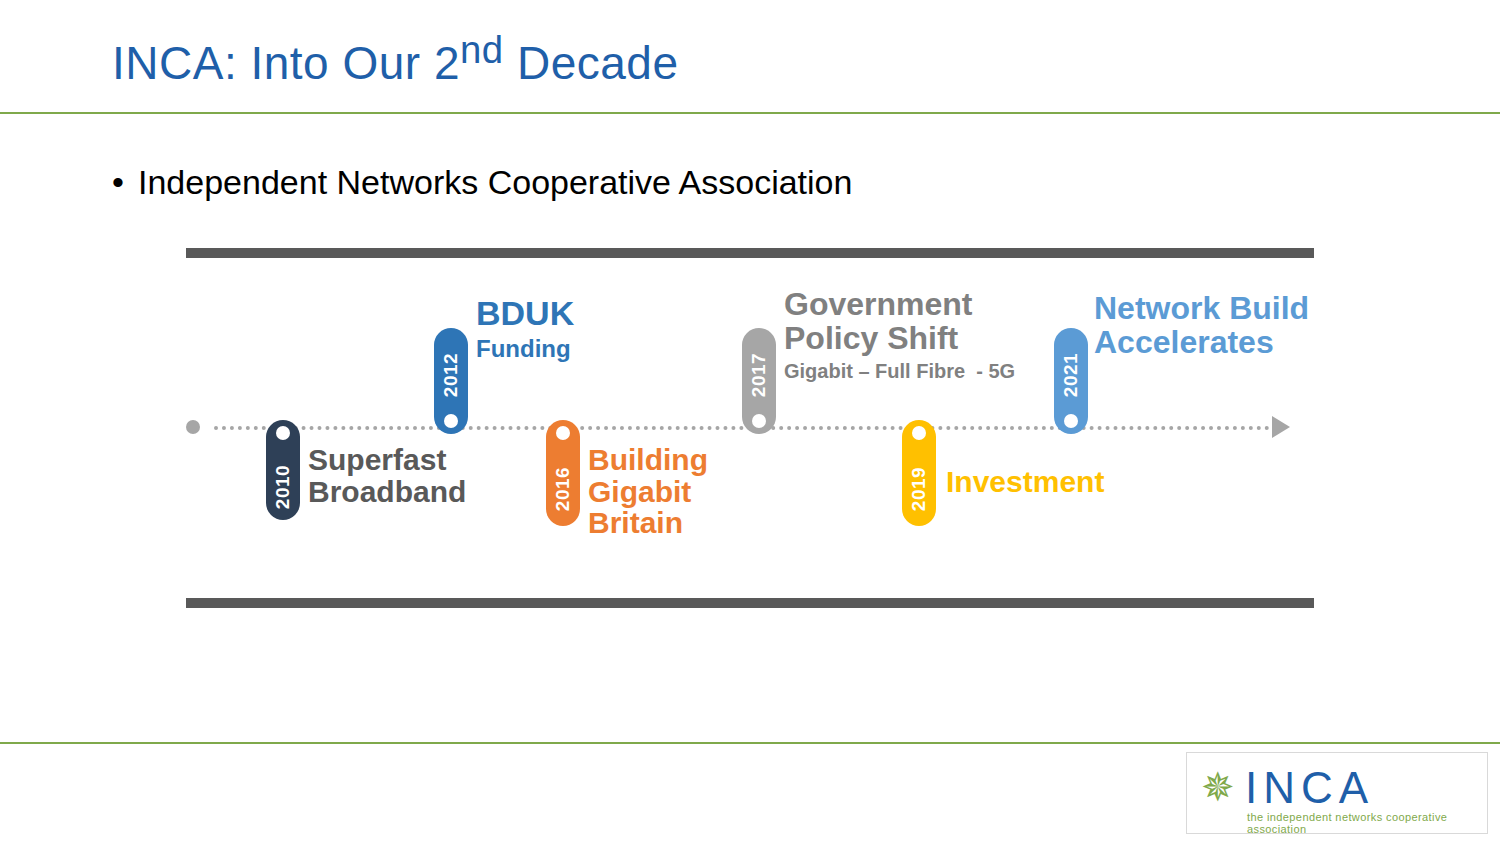INCA: Into Our 2nd Decade
•Independent Networks Cooperative Association
2010
Superfast
Broadband
2012
BDUKFunding
2016
Building
Gigabit
Britain
2017
Government
Policy ShiftGigabit – Full Fibre - 5G
2019
Investment
2021
Network Build
Accelerates
✵
INCA
the independent networks cooperative association